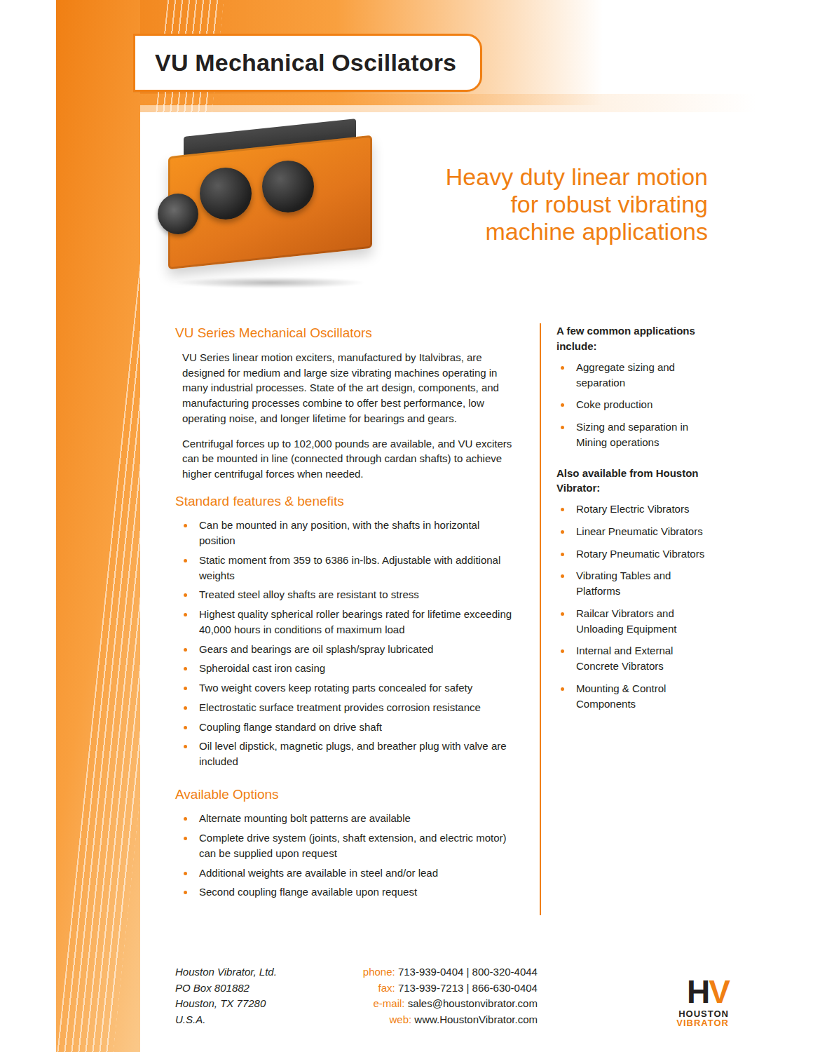VU Mechanical Oscillators
Heavy duty linear motion for robust vibrating machine applications
VU Series Mechanical Oscillators
VU Series linear motion exciters, manufactured by Italvibras, are designed for medium and large size vibrating machines operating in many industrial processes. State of the art design, components, and manufacturing processes combine to offer best performance, low operating noise, and longer lifetime for bearings and gears.
Centrifugal forces up to 102,000 pounds are available, and VU exciters can be mounted in line (connected through cardan shafts) to achieve higher centrifugal forces when needed.
Standard features & benefits
Can be mounted in any position, with the shafts in horizontal position
Static moment from 359 to 6386 in-lbs. Adjustable with additional weights
Treated steel alloy shafts are resistant to stress
Highest quality spherical roller bearings rated for lifetime exceeding 40,000 hours in conditions of maximum load
Gears and bearings are oil splash/spray lubricated
Spheroidal cast iron casing
Two weight covers keep rotating parts concealed for safety
Electrostatic surface treatment provides corrosion resistance
Coupling flange standard on drive shaft
Oil level dipstick, magnetic plugs, and breather plug with valve are included
Available Options
Alternate mounting bolt patterns are available
Complete drive system (joints, shaft extension, and electric motor) can be supplied upon request
Additional weights are available in steel and/or lead
Second coupling flange available upon request
A few common applications include:
Aggregate sizing and separation
Coke production
Sizing and separation in Mining operations
Also available from Houston Vibrator:
Rotary Electric Vibrators
Linear Pneumatic Vibrators
Rotary Pneumatic Vibrators
Vibrating Tables and Platforms
Railcar Vibrators and Unloading Equipment
Internal and External Concrete Vibrators
Mounting & Control Components
Houston Vibrator, Ltd.
PO Box 801882
Houston, TX 77280
U.S.A.
phone: 713-939-0404 | 800-320-4044
fax: 713-939-7213 | 866-630-0404
e-mail: sales@houstonvibrator.com
web: www.HoustonVibrator.com
HV
HOUSTONVIBRATOR